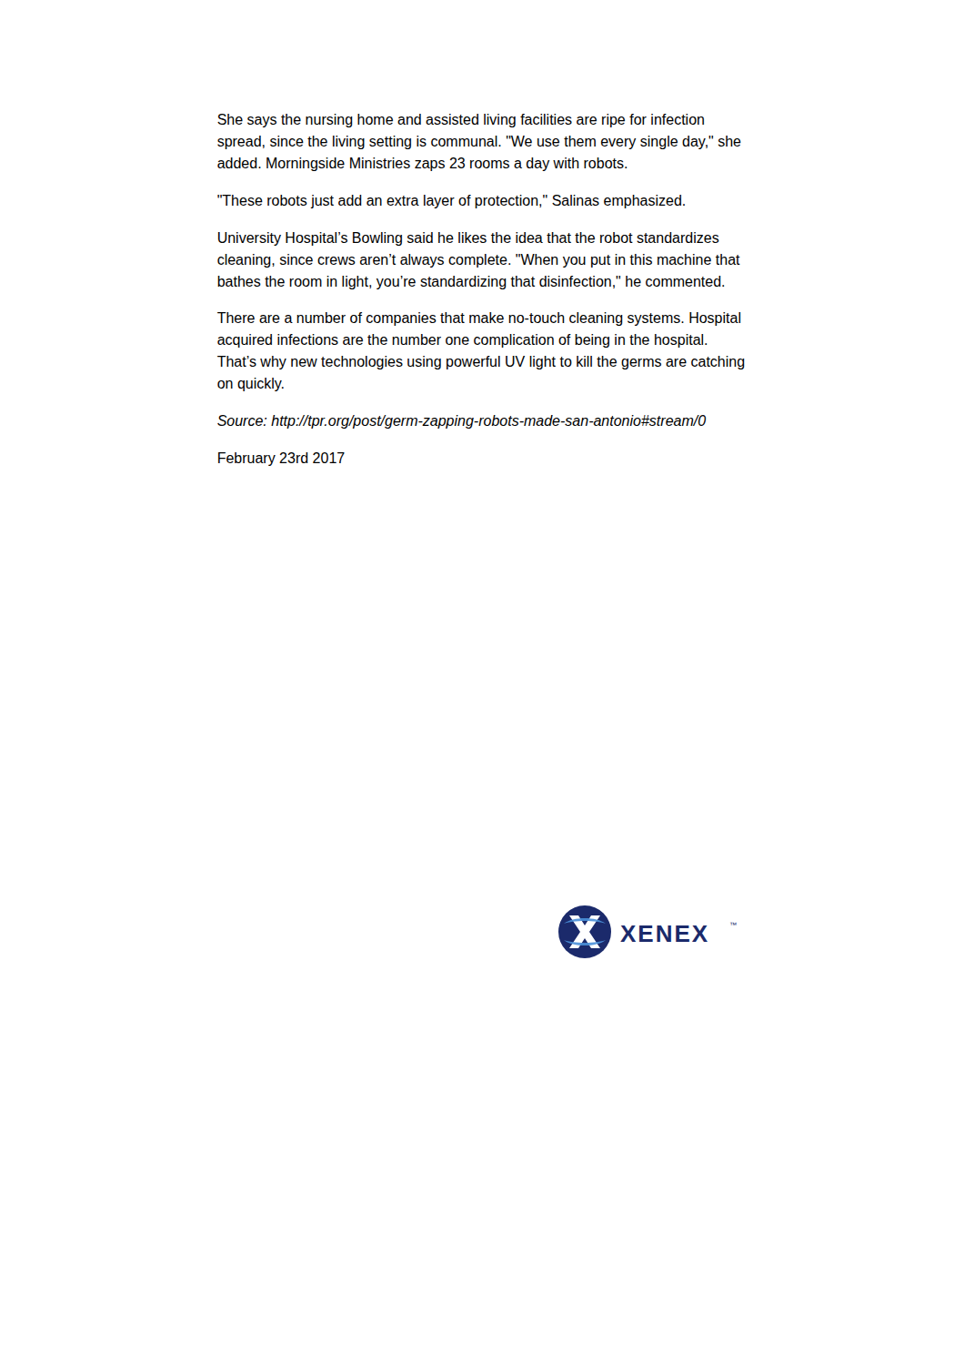She says the nursing home and assisted living facilities are ripe for infection spread, since the living setting is communal. "We use them every single day," she added. Morningside Ministries zaps 23 rooms a day with robots.
"These robots just add an extra layer of protection," Salinas emphasized.
University Hospital’s Bowling said he likes the idea that the robot standardizes cleaning, since crews aren’t always complete. "When you put in this machine that bathes the room in light, you’re standardizing that disinfection," he commented.
There are a number of companies that make no-touch cleaning systems. Hospital acquired infections are the number one complication of being in the hospital. That’s why new technologies using powerful UV light to kill the germs are catching on quickly.
Source: http://tpr.org/post/germ-zapping-robots-made-san-antonio#stream/0
February 23rd 2017
XENEX XENEX ™